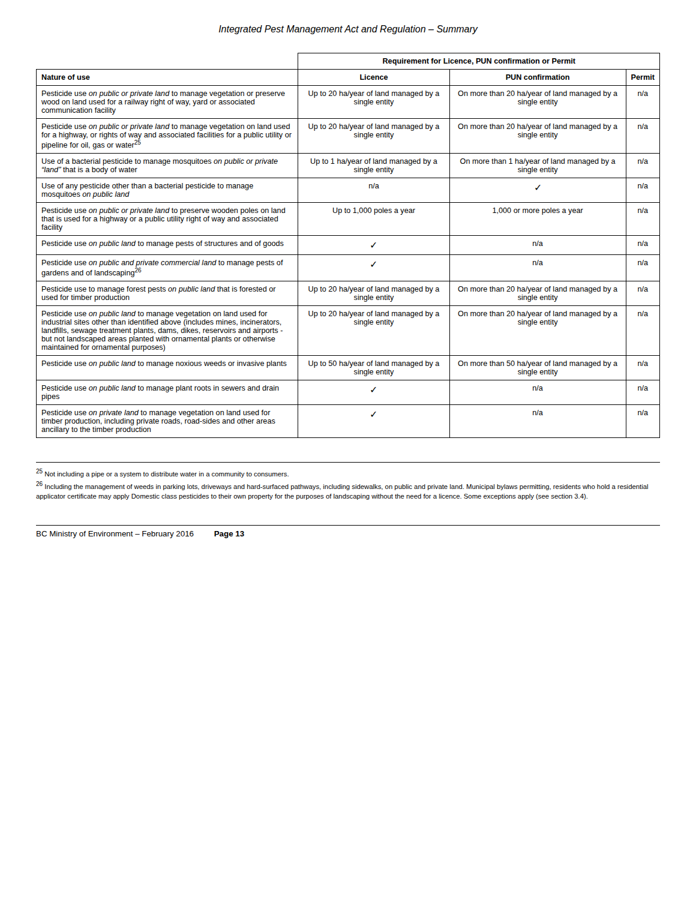Integrated Pest Management Act and Regulation – Summary
| | Requirement for Licence, PUN confirmation or Permit |
| --- | --- |
| Nature of use | Licence | PUN confirmation | Permit |
| Pesticide use on public or private land to manage vegetation or preserve wood on land used for a railway right of way, yard or associated communication facility | Up to 20 ha/year of land managed by a single entity | On more than 20 ha/year of land managed by a single entity | n/a |
| Pesticide use on public or private land to manage vegetation on land used for a highway, or rights of way and associated facilities for a public utility or pipeline for oil, gas or water 25 | Up to 20 ha/year of land managed by a single entity | On more than 20 ha/year of land managed by a single entity | n/a |
| Use of a bacterial pesticide to manage mosquitoes on public or private “land” that is a body of water | Up to 1 ha/year of land managed by a single entity | On more than 1 ha/year of land managed by a single entity | n/a |
| Use of any pesticide other than a bacterial pesticide to manage mosquitoes on public land | n/a | ✓ | n/a |
| Pesticide use on public or private land to preserve wooden poles on land that is used for a highway or a public utility right of way and associated facility | Up to 1,000 poles a year | 1,000 or more poles a year | n/a |
| Pesticide use on public land to manage pests of structures and of goods | ✓ | n/a | n/a |
| Pesticide use on public and private commercial land to manage pests of gardens and of landscaping 26 | ✓ | n/a | n/a |
| Pesticide use to manage forest pests on public land that is forested or used for timber production | Up to 20 ha/year of land managed by a single entity | On more than 20 ha/year of land managed by a single entity | n/a |
| Pesticide use on public land to manage vegetation on land used for industrial sites other than identified above (includes mines, incinerators, landfills, sewage treatment plants, dams, dikes, reservoirs and airports - but not landscaped areas planted with ornamental plants or otherwise maintained for ornamental purposes) | Up to 20 ha/year of land managed by a single entity | On more than 20 ha/year of land managed by a single entity | n/a |
| Pesticide use on public land to manage noxious weeds or invasive plants | Up to 50 ha/year of land managed by a single entity | On more than 50 ha/year of land managed by a single entity | n/a |
| Pesticide use on public land to manage plant roots in sewers and drain pipes | ✓ | n/a | n/a |
| Pesticide use on private land to manage vegetation on land used for timber production, including private roads, road-sides and other areas ancillary to the timber production | ✓ | n/a | n/a |
25 Not including a pipe or a system to distribute water in a community to consumers.
26 Including the management of weeds in parking lots, driveways and hard-surfaced pathways, including sidewalks, on public and private land. Municipal bylaws permitting, residents who hold a residential applicator certificate may apply Domestic class pesticides to their own property for the purposes of landscaping without the need for a licence. Some exceptions apply (see section 3.4).
BC Ministry of Environment – February 2016 Page 13